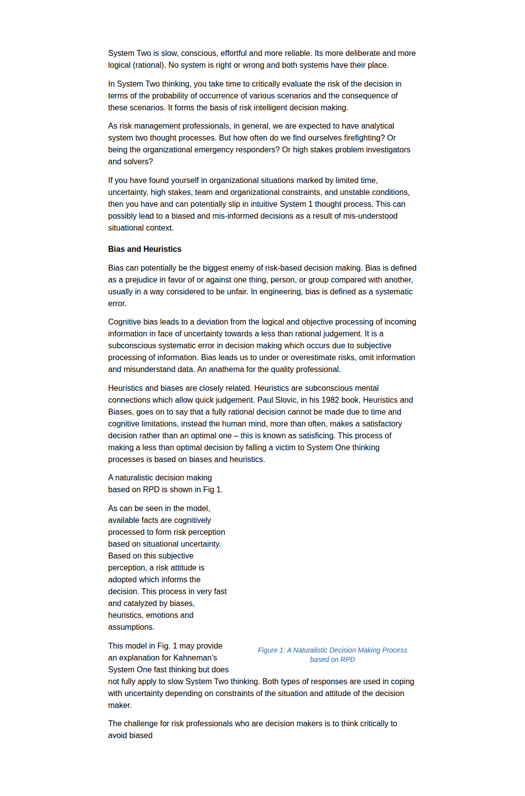System Two is slow, conscious, effortful and more reliable. Its more deliberate and more logical (rational). No system is right or wrong and both systems have their place.
In System Two thinking, you take time to critically evaluate the risk of the decision in terms of the probability of occurrence of various scenarios and the consequence of these scenarios. It forms the basis of risk intelligent decision making.
As risk management professionals, in general, we are expected to have analytical system two thought processes. But how often do we find ourselves firefighting? Or being the organizational emergency responders? Or high stakes problem investigators and solvers?
If you have found yourself in organizational situations marked by limited time, uncertainty, high stakes, team and organizational constraints, and unstable conditions, then you have and can potentially slip in intuitive System 1 thought process. This can possibly lead to a biased and mis-informed decisions as a result of mis-understood situational context.
Bias and Heuristics
Bias can potentially be the biggest enemy of risk-based decision making. Bias is defined as a prejudice in favor of or against one thing, person, or group compared with another, usually in a way considered to be unfair. In engineering, bias is defined as a systematic error.
Cognitive bias leads to a deviation from the logical and objective processing of incoming information in face of uncertainty towards a less than rational judgement. It is a subconscious systematic error in decision making which occurs due to subjective processing of information. Bias leads us to under or overestimate risks, omit information and misunderstand data. An anathema for the quality professional.
Heuristics and biases are closely related. Heuristics are subconscious mental connections which allow quick judgement. Paul Slovic, in his 1982 book, Heuristics and Biases, goes on to say that a fully rational decision cannot be made due to time and cognitive limitations, instead the human mind, more than often, makes a satisfactory decision rather than an optimal one – this is known as satisficing. This process of making a less than optimal decision by falling a victim to System One thinking processes is based on biases and heuristics.
Figure 1: A Naturalistic Decision Making Process based on RPD
A naturalistic decision making based on RPD is shown in Fig 1.
As can be seen in the model, available facts are cognitively processed to form risk perception based on situational uncertainty. Based on this subjective perception, a risk attitude is adopted which informs the decision. This process in very fast and catalyzed by biases, heuristics, emotions and assumptions.
This model in Fig. 1 may provide an explanation for Kahneman’s System One fast thinking but does not fully apply to slow System Two thinking. Both types of responses are used in coping with uncertainty depending on constraints of the situation and attitude of the decision maker.
The challenge for risk professionals who are decision makers is to think critically to avoid biased